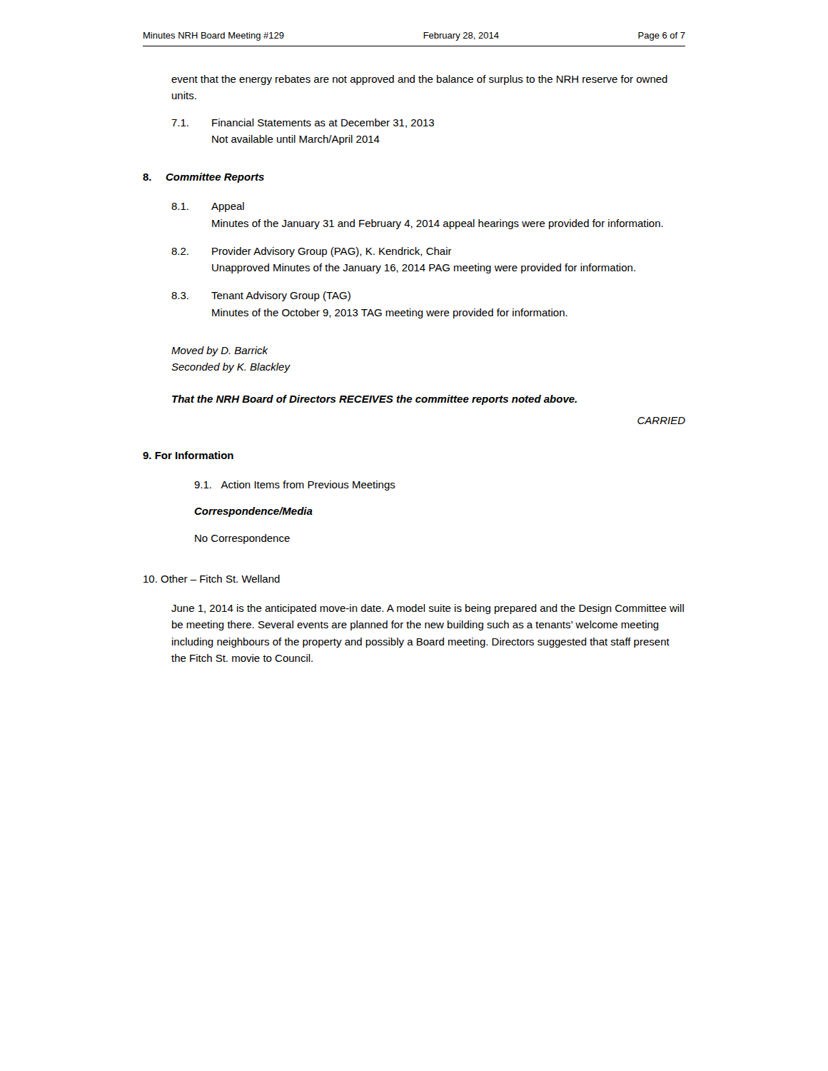Minutes NRH Board Meeting #129 February 28, 2014 Page 6 of 7
event that the energy rebates are not approved and the balance of surplus to the NRH reserve for owned units.
7.1. Financial Statements as at December 31, 2013
Not available until March/April 2014
8. Committee Reports
8.1. Appeal
Minutes of the January 31 and February 4, 2014 appeal hearings were provided for information.
8.2. Provider Advisory Group (PAG), K. Kendrick, Chair
Unapproved Minutes of the January 16, 2014 PAG meeting were provided for information.
8.3. Tenant Advisory Group (TAG)
Minutes of the October 9, 2013 TAG meeting were provided for information.
Moved by D. Barrick
Seconded by K. Blackley
That the NRH Board of Directors RECEIVES the committee reports noted above.
CARRIED
9. For Information
9.1. Action Items from Previous Meetings
Correspondence/Media
No Correspondence
10. Other – Fitch St. Welland
June 1, 2014 is the anticipated move-in date. A model suite is being prepared and the Design Committee will be meeting there. Several events are planned for the new building such as a tenants’ welcome meeting including neighbours of the property and possibly a Board meeting. Directors suggested that staff present the Fitch St. movie to Council.